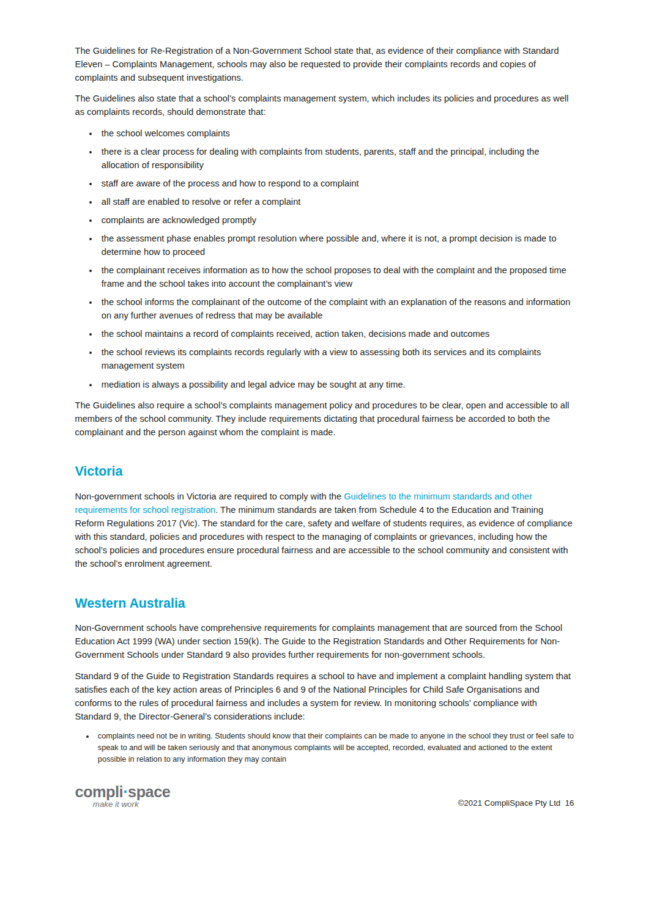The Guidelines for Re-Registration of a Non-Government School state that, as evidence of their compliance with Standard Eleven – Complaints Management, schools may also be requested to provide their complaints records and copies of complaints and subsequent investigations.
The Guidelines also state that a school’s complaints management system, which includes its policies and procedures as well as complaints records, should demonstrate that:
the school welcomes complaints
there is a clear process for dealing with complaints from students, parents, staff and the principal, including the allocation of responsibility
staff are aware of the process and how to respond to a complaint
all staff are enabled to resolve or refer a complaint
complaints are acknowledged promptly
the assessment phase enables prompt resolution where possible and, where it is not, a prompt decision is made to determine how to proceed
the complainant receives information as to how the school proposes to deal with the complaint and the proposed time frame and the school takes into account the complainant’s view
the school informs the complainant of the outcome of the complaint with an explanation of the reasons and information on any further avenues of redress that may be available
the school maintains a record of complaints received, action taken, decisions made and outcomes
the school reviews its complaints records regularly with a view to assessing both its services and its complaints management system
mediation is always a possibility and legal advice may be sought at any time.
The Guidelines also require a school’s complaints management policy and procedures to be clear, open and accessible to all members of the school community. They include requirements dictating that procedural fairness be accorded to both the complainant and the person against whom the complaint is made.
Victoria
Non-government schools in Victoria are required to comply with the Guidelines to the minimum standards and other requirements for school registration. The minimum standards are taken from Schedule 4 to the Education and Training Reform Regulations 2017 (Vic). The standard for the care, safety and welfare of students requires, as evidence of compliance with this standard, policies and procedures with respect to the managing of complaints or grievances, including how the school’s policies and procedures ensure procedural fairness and are accessible to the school community and consistent with the school’s enrolment agreement.
Western Australia
Non-Government schools have comprehensive requirements for complaints management that are sourced from the School Education Act 1999 (WA) under section 159(k). The Guide to the Registration Standards and Other Requirements for Non-Government Schools under Standard 9 also provides further requirements for non-government schools.
Standard 9 of the Guide to Registration Standards requires a school to have and implement a complaint handling system that satisfies each of the key action areas of Principles 6 and 9 of the National Principles for Child Safe Organisations and conforms to the rules of procedural fairness and includes a system for review. In monitoring schools’ compliance with Standard 9, the Director-General’s considerations include:
complaints need not be in writing. Students should know that their complaints can be made to anyone in the school they trust or feel safe to speak to and will be taken seriously and that anonymous complaints will be accepted, recorded, evaluated and actioned to the extent possible in relation to any information they may contain
compli·space
make it work
©2021 CompliSpace Pty Ltd 16